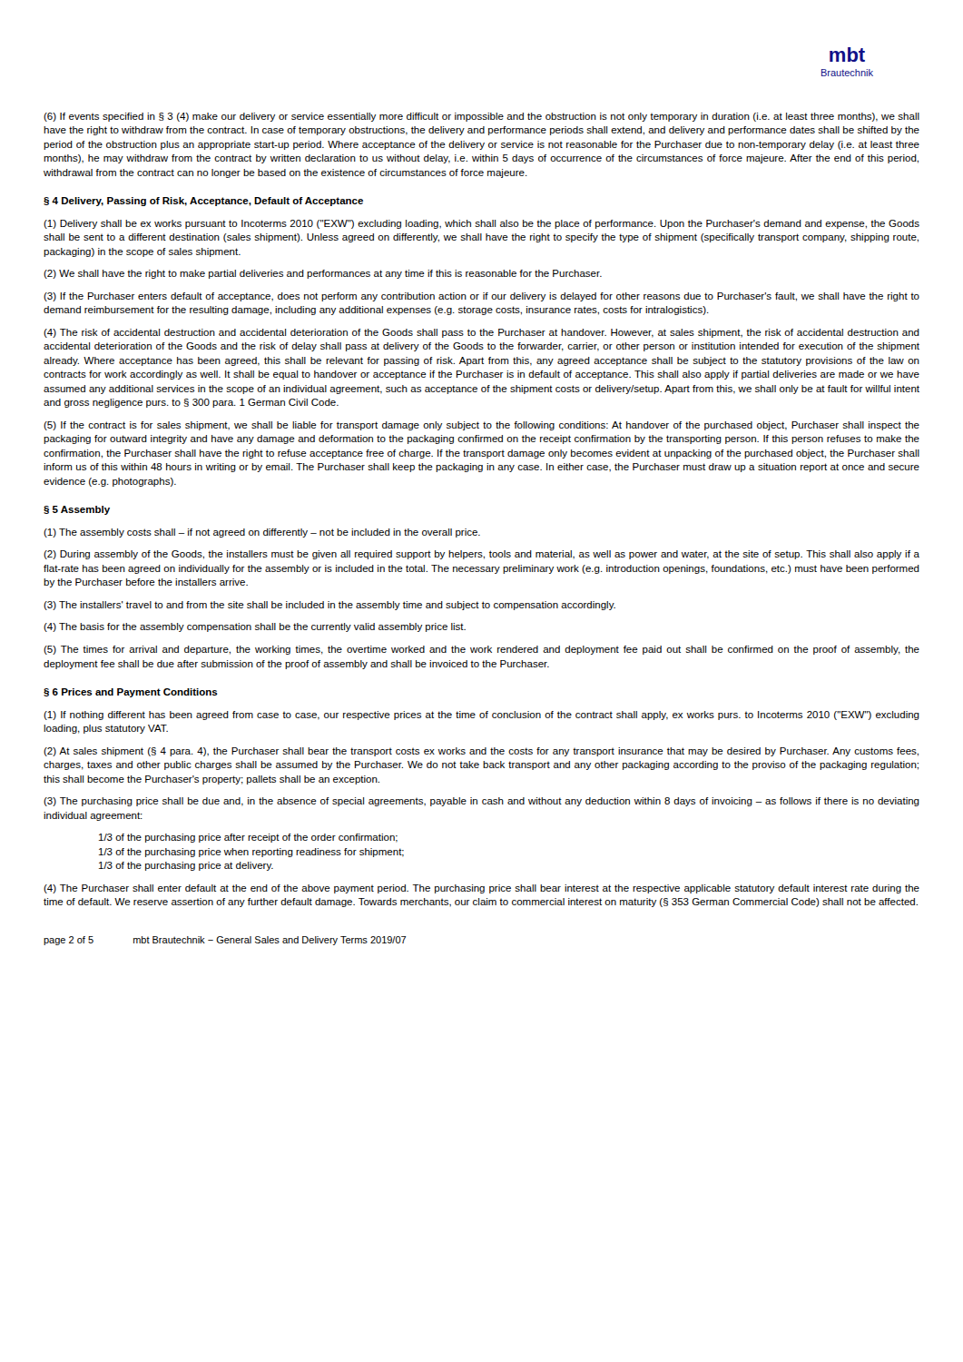(6) If events specified in § 3 (4) make our delivery or service essentially more difficult or impossible and the obstruction is not only temporary in duration (i.e. at least three months), we shall have the right to withdraw from the contract. In case of temporary obstructions, the delivery and performance periods shall extend, and delivery and performance dates shall be shifted by the period of the obstruction plus an appropriate start-up period. Where acceptance of the delivery or service is not reasonable for the Purchaser due to non-temporary delay (i.e. at least three months), he may withdraw from the contract by written declaration to us without delay, i.e. within 5 days of occurrence of the circumstances of force majeure. After the end of this period, withdrawal from the contract can no longer be based on the existence of circumstances of force majeure.
§ 4 Delivery, Passing of Risk, Acceptance, Default of Acceptance
(1) Delivery shall be ex works pursuant to Incoterms 2010 ("EXW") excluding loading, which shall also be the place of performance. Upon the Purchaser's demand and expense, the Goods shall be sent to a different destination (sales shipment). Unless agreed on differently, we shall have the right to specify the type of shipment (specifically transport company, shipping route, packaging) in the scope of sales shipment.
(2) We shall have the right to make partial deliveries and performances at any time if this is reasonable for the Purchaser.
(3) If the Purchaser enters default of acceptance, does not perform any contribution action or if our delivery is delayed for other reasons due to Purchaser's fault, we shall have the right to demand reimbursement for the resulting damage, including any additional expenses (e.g. storage costs, insurance rates, costs for intralogistics).
(4) The risk of accidental destruction and accidental deterioration of the Goods shall pass to the Purchaser at handover. However, at sales shipment, the risk of accidental destruction and accidental deterioration of the Goods and the risk of delay shall pass at delivery of the Goods to the forwarder, carrier, or other person or institution intended for execution of the shipment already. Where acceptance has been agreed, this shall be relevant for passing of risk. Apart from this, any agreed acceptance shall be subject to the statutory provisions of the law on contracts for work accordingly as well. It shall be equal to handover or acceptance if the Purchaser is in default of acceptance. This shall also apply if partial deliveries are made or we have assumed any additional services in the scope of an individual agreement, such as acceptance of the shipment costs or delivery/setup. Apart from this, we shall only be at fault for willful intent and gross negligence purs. to § 300 para. 1 German Civil Code.
(5) If the contract is for sales shipment, we shall be liable for transport damage only subject to the following conditions: At handover of the purchased object, Purchaser shall inspect the packaging for outward integrity and have any damage and deformation to the packaging confirmed on the receipt confirmation by the transporting person. If this person refuses to make the confirmation, the Purchaser shall have the right to refuse acceptance free of charge. If the transport damage only becomes evident at unpacking of the purchased object, the Purchaser shall inform us of this within 48 hours in writing or by email. The Purchaser shall keep the packaging in any case. In either case, the Purchaser must draw up a situation report at once and secure evidence (e.g. photographs).
§ 5 Assembly
(1) The assembly costs shall – if not agreed on differently – not be included in the overall price.
(2) During assembly of the Goods, the installers must be given all required support by helpers, tools and material, as well as power and water, at the site of setup. This shall also apply if a flat-rate has been agreed on individually for the assembly or is included in the total. The necessary preliminary work (e.g. introduction openings, foundations, etc.) must have been performed by the Purchaser before the installers arrive.
(3) The installers' travel to and from the site shall be included in the assembly time and subject to compensation accordingly.
(4) The basis for the assembly compensation shall be the currently valid assembly price list.
(5) The times for arrival and departure, the working times, the overtime worked and the work rendered and deployment fee paid out shall be confirmed on the proof of assembly, the deployment fee shall be due after submission of the proof of assembly and shall be invoiced to the Purchaser.
§ 6 Prices and Payment Conditions
(1) If nothing different has been agreed from case to case, our respective prices at the time of conclusion of the contract shall apply, ex works purs. to Incoterms 2010 ("EXW") excluding loading, plus statutory VAT.
(2) At sales shipment (§ 4 para. 4), the Purchaser shall bear the transport costs ex works and the costs for any transport insurance that may be desired by Purchaser. Any customs fees, charges, taxes and other public charges shall be assumed by the Purchaser. We do not take back transport and any other packaging according to the proviso of the packaging regulation; this shall become the Purchaser's property; pallets shall be an exception.
(3) The purchasing price shall be due and, in the absence of special agreements, payable in cash and without any deduction within 8 days of invoicing – as follows if there is no deviating individual agreement:
1/3 of the purchasing price after receipt of the order confirmation;
1/3 of the purchasing price when reporting readiness for shipment;
1/3 of the purchasing price at delivery.
(4) The Purchaser shall enter default at the end of the above payment period. The purchasing price shall bear interest at the respective applicable statutory default interest rate during the time of default. We reserve assertion of any further default damage. Towards merchants, our claim to commercial interest on maturity (§ 353 German Commercial Code) shall not be affected.
page 2 of 5 mbt Brautechnik − General Sales and Delivery Terms 2019/07